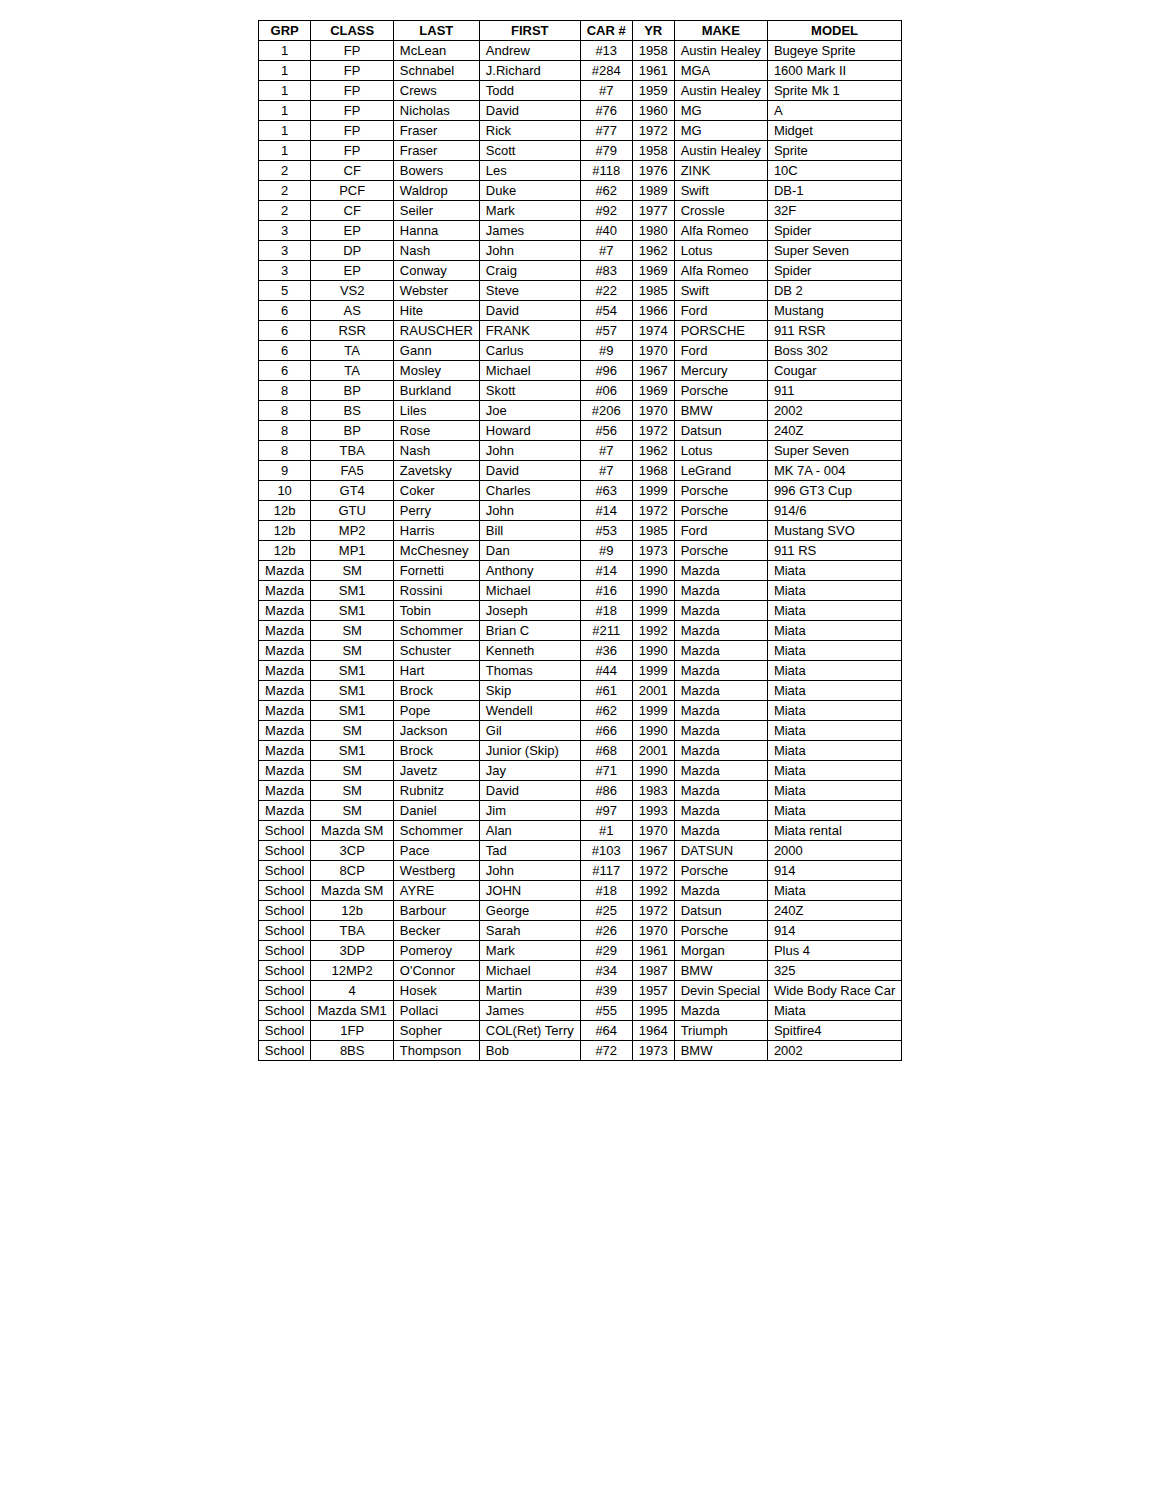| GRP | CLASS | LAST | FIRST | CAR # | YR | MAKE | MODEL |
| --- | --- | --- | --- | --- | --- | --- | --- |
| 1 | FP | McLean | Andrew | #13 | 1958 | Austin Healey | Bugeye Sprite |
| 1 | FP | Schnabel | J.Richard | #284 | 1961 | MGA | 1600 Mark II |
| 1 | FP | Crews | Todd | #7 | 1959 | Austin Healey | Sprite Mk 1 |
| 1 | FP | Nicholas | David | #76 | 1960 | MG | A |
| 1 | FP | Fraser | Rick | #77 | 1972 | MG | Midget |
| 1 | FP | Fraser | Scott | #79 | 1958 | Austin Healey | Sprite |
| 2 | CF | Bowers | Les | #118 | 1976 | ZINK | 10C |
| 2 | PCF | Waldrop | Duke | #62 | 1989 | Swift | DB-1 |
| 2 | CF | Seiler | Mark | #92 | 1977 | Crossle | 32F |
| 3 | EP | Hanna | James | #40 | 1980 | Alfa Romeo | Spider |
| 3 | DP | Nash | John | #7 | 1962 | Lotus | Super Seven |
| 3 | EP | Conway | Craig | #83 | 1969 | Alfa Romeo | Spider |
| 5 | VS2 | Webster | Steve | #22 | 1985 | Swift | DB 2 |
| 6 | AS | Hite | David | #54 | 1966 | Ford | Mustang |
| 6 | RSR | RAUSCHER | FRANK | #57 | 1974 | PORSCHE | 911 RSR |
| 6 | TA | Gann | Carlus | #9 | 1970 | Ford | Boss 302 |
| 6 | TA | Mosley | Michael | #96 | 1967 | Mercury | Cougar |
| 8 | BP | Burkland | Skott | #06 | 1969 | Porsche | 911 |
| 8 | BS | Liles | Joe | #206 | 1970 | BMW | 2002 |
| 8 | BP | Rose | Howard | #56 | 1972 | Datsun | 240Z |
| 8 | TBA | Nash | John | #7 | 1962 | Lotus | Super Seven |
| 9 | FA5 | Zavetsky | David | #7 | 1968 | LeGrand | MK 7A - 004 |
| 10 | GT4 | Coker | Charles | #63 | 1999 | Porsche | 996 GT3 Cup |
| 12b | GTU | Perry | John | #14 | 1972 | Porsche | 914/6 |
| 12b | MP2 | Harris | Bill | #53 | 1985 | Ford | Mustang SVO |
| 12b | MP1 | McChesney | Dan | #9 | 1973 | Porsche | 911 RS |
| Mazda | SM | Fornetti | Anthony | #14 | 1990 | Mazda | Miata |
| Mazda | SM1 | Rossini | Michael | #16 | 1990 | Mazda | Miata |
| Mazda | SM1 | Tobin | Joseph | #18 | 1999 | Mazda | Miata |
| Mazda | SM | Schommer | Brian C | #211 | 1992 | Mazda | Miata |
| Mazda | SM | Schuster | Kenneth | #36 | 1990 | Mazda | Miata |
| Mazda | SM1 | Hart | Thomas | #44 | 1999 | Mazda | Miata |
| Mazda | SM1 | Brock | Skip | #61 | 2001 | Mazda | Miata |
| Mazda | SM1 | Pope | Wendell | #62 | 1999 | Mazda | Miata |
| Mazda | SM | Jackson | Gil | #66 | 1990 | Mazda | Miata |
| Mazda | SM1 | Brock | Junior (Skip) | #68 | 2001 | Mazda | Miata |
| Mazda | SM | Javetz | Jay | #71 | 1990 | Mazda | Miata |
| Mazda | SM | Rubnitz | David | #86 | 1983 | Mazda | Miata |
| Mazda | SM | Daniel | Jim | #97 | 1993 | Mazda | Miata |
| School | Mazda SM | Schommer | Alan | #1 | 1970 | Mazda | Miata rental |
| School | 3CP | Pace | Tad | #103 | 1967 | DATSUN | 2000 |
| School | 8CP | Westberg | John | #117 | 1972 | Porsche | 914 |
| School | Mazda SM | AYRE | JOHN | #18 | 1992 | Mazda | Miata |
| School | 12b | Barbour | George | #25 | 1972 | Datsun | 240Z |
| School | TBA | Becker | Sarah | #26 | 1970 | Porsche | 914 |
| School | 3DP | Pomeroy | Mark | #29 | 1961 | Morgan | Plus 4 |
| School | 12MP2 | O'Connor | Michael | #34 | 1987 | BMW | 325 |
| School | 4 | Hosek | Martin | #39 | 1957 | Devin Special | Wide Body Race Car |
| School | Mazda SM1 | Pollaci | James | #55 | 1995 | Mazda | Miata |
| School | 1FP | Sopher | COL(Ret) Terry | #64 | 1964 | Triumph | Spitfire4 |
| School | 8BS | Thompson | Bob | #72 | 1973 | BMW | 2002 |